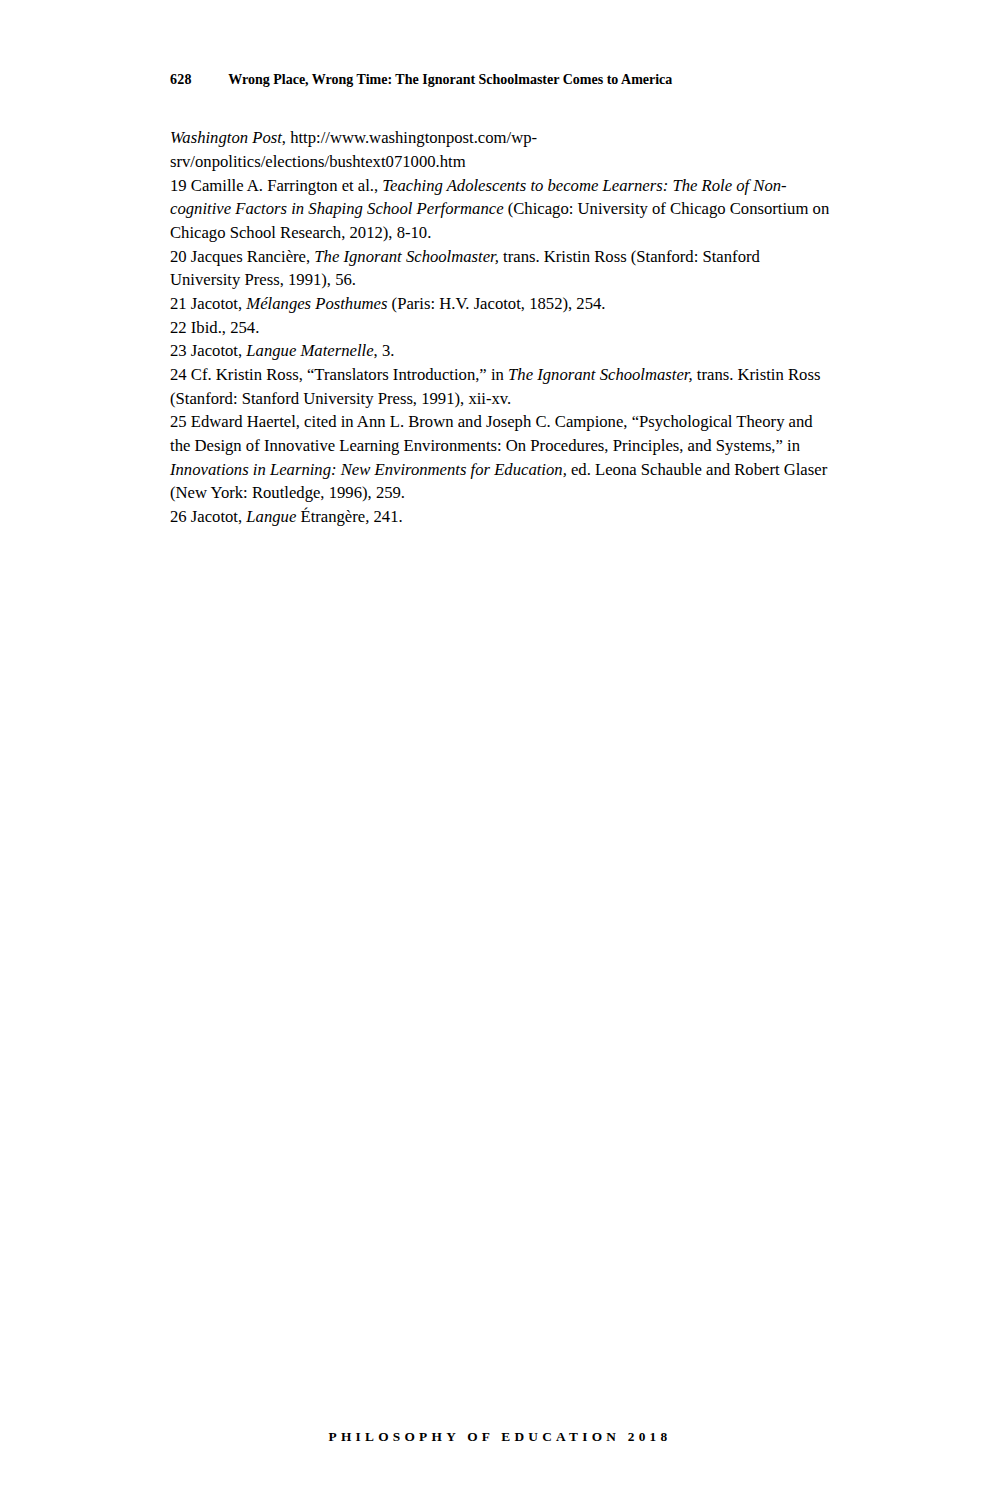628 Wrong Place, Wrong Time: The Ignorant Schoolmaster Comes to America
Washington Post, http://www.washingtonpost.com/wp-srv/onpolitics/elections/bushtext071000.htm
19 Camille A. Farrington et al., Teaching Adolescents to become Learners: The Role of Non-cognitive Factors in Shaping School Performance (Chicago: University of Chicago Consortium on Chicago School Research, 2012), 8-10.
20 Jacques Rancière, The Ignorant Schoolmaster, trans. Kristin Ross (Stanford: Stanford University Press, 1991), 56.
21 Jacotot, Mélanges Posthumes (Paris: H.V. Jacotot, 1852), 254.
22 Ibid., 254.
23 Jacotot, Langue Maternelle, 3.
24 Cf. Kristin Ross, “Translators Introduction,” in The Ignorant Schoolmaster, trans. Kristin Ross (Stanford: Stanford University Press, 1991), xii-xv.
25 Edward Haertel, cited in Ann L. Brown and Joseph C. Campione, “Psychological Theory and the Design of Innovative Learning Environments: On Procedures, Principles, and Systems,” in Innovations in Learning: New Environments for Education, ed. Leona Schauble and Robert Glaser (New York: Routledge, 1996), 259.
26 Jacotot, Langue Étrangère, 241.
Philosophy of Education 2018